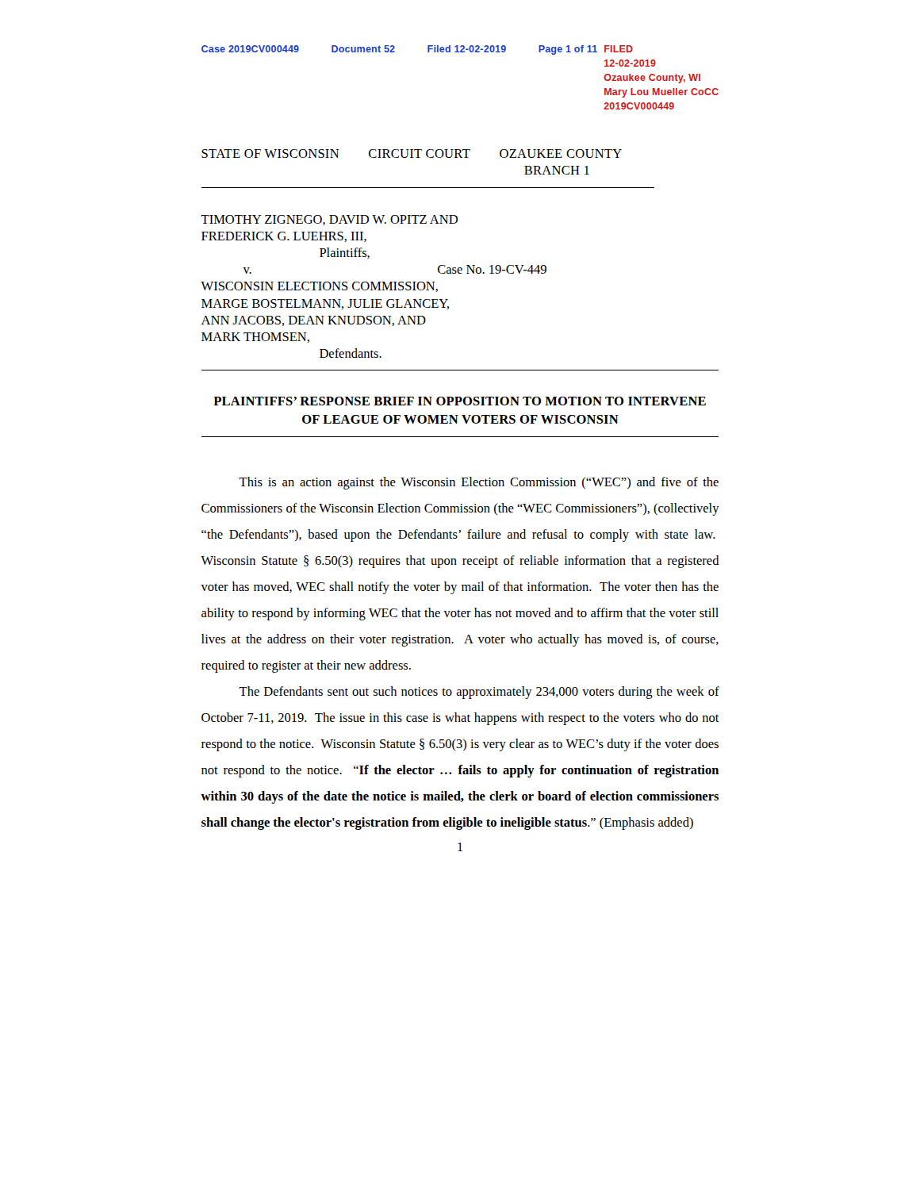Case 2019CV000449 Document 52 Filed 12-02-2019 Page 1 of 11
FILED
12-02-2019
Ozaukee County, WI
Mary Lou Mueller CoCC
2019CV000449
STATE OF WISCONSIN CIRCUIT COURT OZAUKEE COUNTY
BRANCH 1
TIMOTHY ZIGNEGO, DAVID W. OPITZ and
FREDERICK G. LUEHRS, III,
Plaintiffs,
v. Case No. 19-CV-449
WISCONSIN ELECTIONS COMMISSION,
MARGE BOSTELMANN, JULIE GLANCEY,
ANN JACOBS, DEAN KNUDSON, and
MARK THOMSEN,
Defendants.
PLAINTIFFS’ RESPONSE BRIEF IN OPPOSITION TO MOTION TO INTERVENE
OF LEAGUE OF WOMEN VOTERS OF WISCONSIN
This is an action against the Wisconsin Election Commission (“WEC”) and five of the Commissioners of the Wisconsin Election Commission (the “WEC Commissioners”), (collectively “the Defendants”), based upon the Defendants’ failure and refusal to comply with state law. Wisconsin Statute § 6.50(3) requires that upon receipt of reliable information that a registered voter has moved, WEC shall notify the voter by mail of that information. The voter then has the ability to respond by informing WEC that the voter has not moved and to affirm that the voter still lives at the address on their voter registration. A voter who actually has moved is, of course, required to register at their new address.
The Defendants sent out such notices to approximately 234,000 voters during the week of October 7-11, 2019. The issue in this case is what happens with respect to the voters who do not respond to the notice. Wisconsin Statute § 6.50(3) is very clear as to WEC’s duty if the voter does not respond to the notice. “If the elector … fails to apply for continuation of registration within 30 days of the date the notice is mailed, the clerk or board of election commissioners shall change the elector's registration from eligible to ineligible status.” (Emphasis added)
1